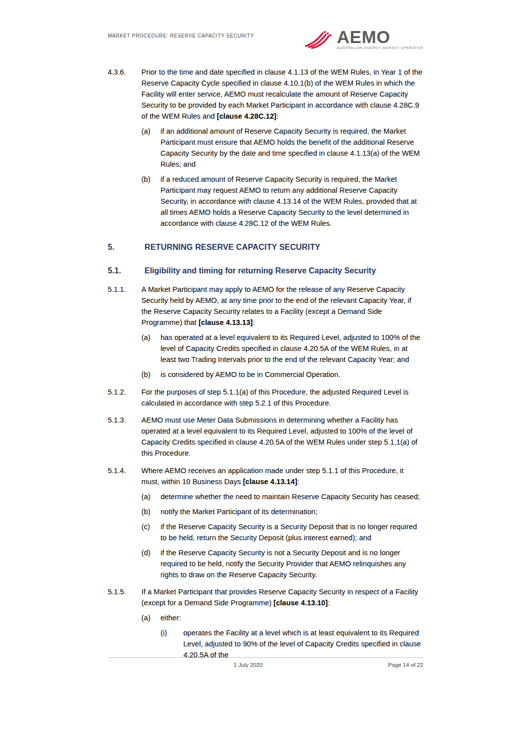Market Procedure: Reserve Capacity Security
AEMO
Australian Energy Market Operator
4.3.6.
Prior to the time and date specified in clause 4.1.13 of the WEM Rules, in Year 1 of the Reserve Capacity Cycle specified in clause 4.10.1(b) of the WEM Rules in which the Facility will enter service, AEMO must recalculate the amount of Reserve Capacity Security to be provided by each Market Participant in accordance with clause 4.28C.9 of the WEM Rules and [clause 4.28C.12]:
(a)
if an additional amount of Reserve Capacity Security is required, the Market Participant must ensure that AEMO holds the benefit of the additional Reserve Capacity Security by the date and time specified in clause 4.1.13(a) of the WEM Rules; and
(b)
if a reduced amount of Reserve Capacity Security is required, the Market Participant may request AEMO to return any additional Reserve Capacity Security, in accordance with clause 4.13.14 of the WEM Rules, provided that at all times AEMO holds a Reserve Capacity Security to the level determined in accordance with clause 4.28C.12 of the WEM Rules.
5. RETURNING RESERVE CAPACITY SECURITY
5.1. Eligibility and timing for returning Reserve Capacity Security
5.1.1.
A Market Participant may apply to AEMO for the release of any Reserve Capacity Security held by AEMO, at any time prior to the end of the relevant Capacity Year, if the Reserve Capacity Security relates to a Facility (except a Demand Side Programme) that [clause 4.13.13]:
(a)
has operated at a level equivalent to its Required Level, adjusted to 100% of the level of Capacity Credits specified in clause 4.20.5A of the WEM Rules, in at least two Trading Intervals prior to the end of the relevant Capacity Year; and
(b)
is considered by AEMO to be in Commercial Operation.
5.1.2.
For the purposes of step 5.1.1(a) of this Procedure, the adjusted Required Level is calculated in accordance with step 5.2.1 of this Procedure.
5.1.3.
AEMO must use Meter Data Submissions in determining whether a Facility has operated at a level equivalent to its Required Level, adjusted to 100% of the level of Capacity Credits specified in clause 4.20.5A of the WEM Rules under step 5.1.1(a) of this Procedure.
5.1.4.
Where AEMO receives an application made under step 5.1.1 of this Procedure, it must, within 10 Business Days [clause 4.13.14]:
(a)
determine whether the need to maintain Reserve Capacity Security has ceased;
(b)
notify the Market Participant of its determination;
(c)
if the Reserve Capacity Security is a Security Deposit that is no longer required to be held, return the Security Deposit (plus interest earned); and
(d)
if the Reserve Capacity Security is not a Security Deposit and is no longer required to be held, notify the Security Provider that AEMO relinquishes any rights to draw on the Reserve Capacity Security.
5.1.5.
If a Market Participant that provides Reserve Capacity Security in respect of a Facility (except for a Demand Side Programme) [clause 4.13.10]:
(a)
either:
(i)
operates the Facility at a level which is at least equivalent to its Required Level, adjusted to 90% of the level of Capacity Credits specified in clause 4.20.5A of the
1 July 2020
Page 14 of 22